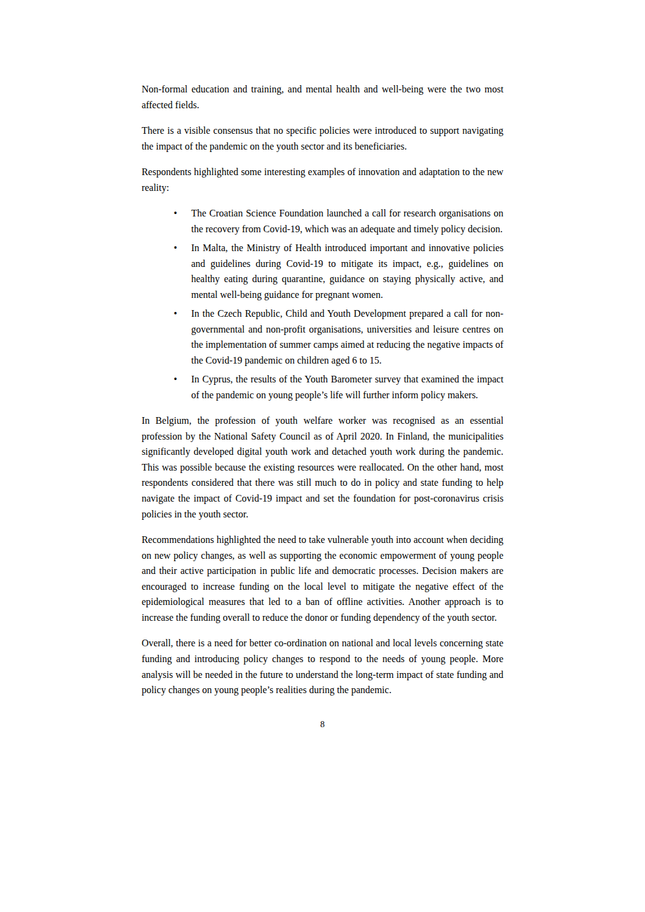Non-formal education and training, and mental health and well-being were the two most affected fields.
There is a visible consensus that no specific policies were introduced to support navigating the impact of the pandemic on the youth sector and its beneficiaries.
Respondents highlighted some interesting examples of innovation and adaptation to the new reality:
The Croatian Science Foundation launched a call for research organisations on the recovery from Covid-19, which was an adequate and timely policy decision.
In Malta, the Ministry of Health introduced important and innovative policies and guidelines during Covid-19 to mitigate its impact, e.g., guidelines on healthy eating during quarantine, guidance on staying physically active, and mental well-being guidance for pregnant women.
In the Czech Republic, Child and Youth Development prepared a call for non-governmental and non-profit organisations, universities and leisure centres on the implementation of summer camps aimed at reducing the negative impacts of the Covid-19 pandemic on children aged 6 to 15.
In Cyprus, the results of the Youth Barometer survey that examined the impact of the pandemic on young people’s life will further inform policy makers.
In Belgium, the profession of youth welfare worker was recognised as an essential profession by the National Safety Council as of April 2020. In Finland, the municipalities significantly developed digital youth work and detached youth work during the pandemic. This was possible because the existing resources were reallocated. On the other hand, most respondents considered that there was still much to do in policy and state funding to help navigate the impact of Covid-19 impact and set the foundation for post-coronavirus crisis policies in the youth sector.
Recommendations highlighted the need to take vulnerable youth into account when deciding on new policy changes, as well as supporting the economic empowerment of young people and their active participation in public life and democratic processes. Decision makers are encouraged to increase funding on the local level to mitigate the negative effect of the epidemiological measures that led to a ban of offline activities. Another approach is to increase the funding overall to reduce the donor or funding dependency of the youth sector.
Overall, there is a need for better co-ordination on national and local levels concerning state funding and introducing policy changes to respond to the needs of young people. More analysis will be needed in the future to understand the long-term impact of state funding and policy changes on young people’s realities during the pandemic.
8